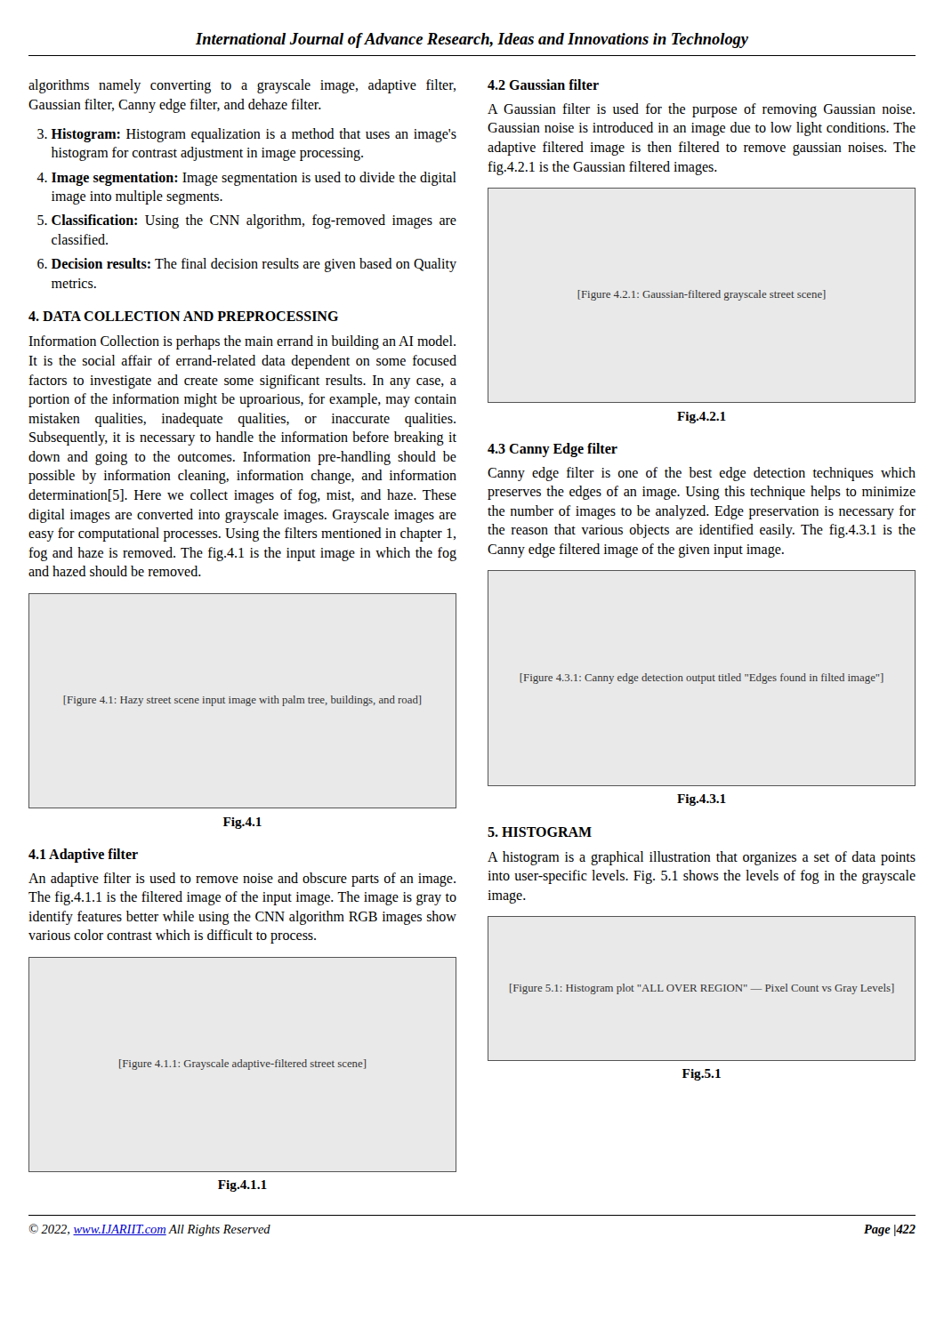International Journal of Advance Research, Ideas and Innovations in Technology
algorithms namely converting to a grayscale image, adaptive filter, Gaussian filter, Canny edge filter, and dehaze filter.
Histogram: Histogram equalization is a method that uses an image's histogram for contrast adjustment in image processing.
Image segmentation: Image segmentation is used to divide the digital image into multiple segments.
Classification: Using the CNN algorithm, fog-removed images are classified.
Decision results: The final decision results are given based on Quality metrics.
4. DATA COLLECTION AND PREPROCESSING
Information Collection is perhaps the main errand in building an AI model. It is the social affair of errand-related data dependent on some focused factors to investigate and create some significant results. In any case, a portion of the information might be uproarious, for example, may contain mistaken qualities, inadequate qualities, or inaccurate qualities. Subsequently, it is necessary to handle the information before breaking it down and going to the outcomes. Information pre-handling should be possible by information cleaning, information change, and information determination[5]. Here we collect images of fog, mist, and haze. These digital images are converted into grayscale images. Grayscale images are easy for computational processes. Using the filters mentioned in chapter 1, fog and haze is removed. The fig.4.1 is the input image in which the fog and hazed should be removed.
[Figure 4.1: Hazy street scene input image with palm tree, buildings, and road]
Fig.4.1
4.1 Adaptive filter
An adaptive filter is used to remove noise and obscure parts of an image. The fig.4.1.1 is the filtered image of the input image. The image is gray to identify features better while using the CNN algorithm RGB images show various color contrast which is difficult to process.
[Figure 4.1.1: Grayscale adaptive-filtered street scene]
Fig.4.1.1
4.2 Gaussian filter
A Gaussian filter is used for the purpose of removing Gaussian noise. Gaussian noise is introduced in an image due to low light conditions. The adaptive filtered image is then filtered to remove gaussian noises. The fig.4.2.1 is the Gaussian filtered images.
[Figure 4.2.1: Gaussian-filtered grayscale street scene]
Fig.4.2.1
4.3 Canny Edge filter
Canny edge filter is one of the best edge detection techniques which preserves the edges of an image. Using this technique helps to minimize the number of images to be analyzed. Edge preservation is necessary for the reason that various objects are identified easily. The fig.4.3.1 is the Canny edge filtered image of the given input image.
[Figure 4.3.1: Canny edge detection output titled "Edges found in filted image"]
Fig.4.3.1
5. HISTOGRAM
A histogram is a graphical illustration that organizes a set of data points into user-specific levels. Fig. 5.1 shows the levels of fog in the grayscale image.
[Figure 5.1: Histogram plot "ALL OVER REGION" — Pixel Count vs Gray Levels]
Fig.5.1
© 2022, www.IJARIIT.com All Rights Reserved Page |422